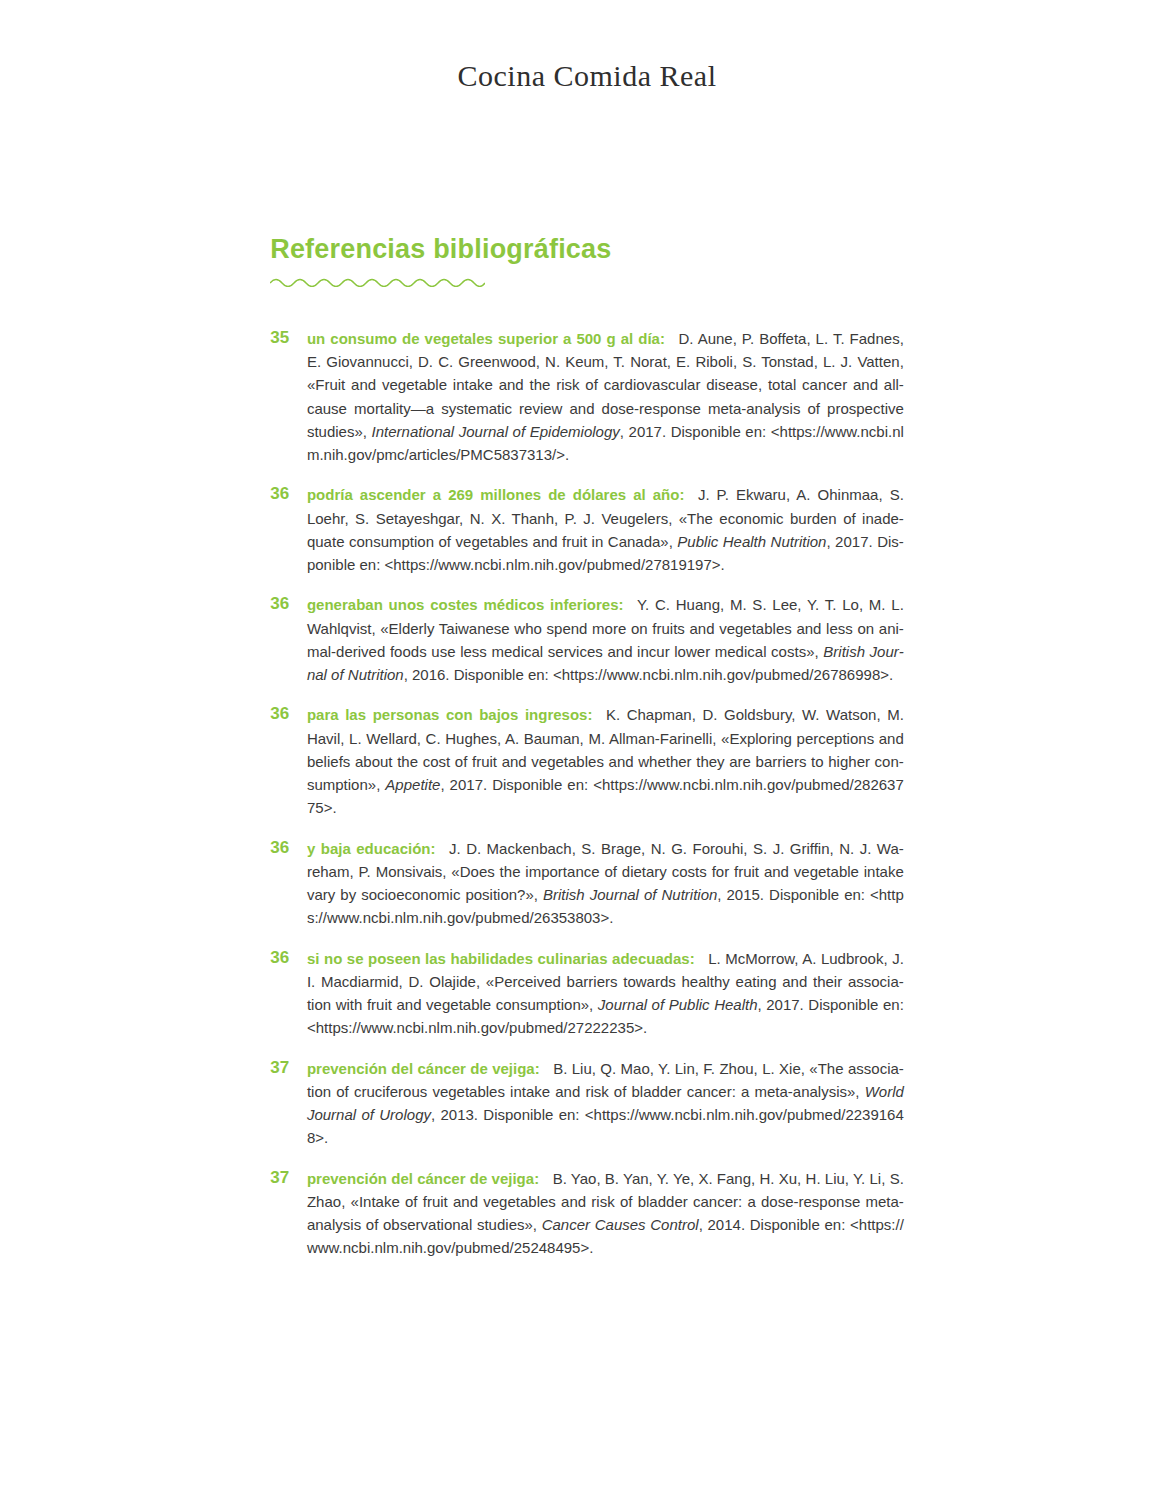Cocina Comida Real
Referencias bibliográficas
35 un consumo de vegetales superior a 500 g al día D. Aune, P. Boffeta, L. T. Fadnes, E. Giovannucci, D. C. Greenwood, N. Keum, T. Norat, E. Riboli, S. Tonstad, L. J. Vatten, «Fruit and vegetable intake and the risk of cardiovascular disease, total cancer and all-cause mortality—a systematic review and dose-response meta-analysis of prospective studies», International Journal of Epidemiology, 2017. Disponible en: <https://www.ncbi.nlm.nih.gov/pmc/articles/PMC5837313/>.
36 podría ascender a 269 millones de dólares al año J. P. Ekwaru, A. Ohinmaa, S. Loehr, S. Setayeshgar, N. X. Thanh, P. J. Veugelers, «The economic burden of inadequate consumption of vegetables and fruit in Canada», Public Health Nutrition, 2017. Disponible en: <https://www.ncbi.nlm.nih.gov/pubmed/27819197>.
36 generaban unos costes médicos inferiores Y. C. Huang, M. S. Lee, Y. T. Lo, M. L. Wahlqvist, «Elderly Taiwanese who spend more on fruits and vegetables and less on animal-derived foods use less medical services and incur lower medical costs», British Journal of Nutrition, 2016. Disponible en: <https://www.ncbi.nlm.nih.gov/pubmed/26786998>.
36 para las personas con bajos ingresos K. Chapman, D. Goldsbury, W. Watson, M. Havil, L. Wellard, C. Hughes, A. Bauman, M. Allman-Farinelli, «Exploring perceptions and beliefs about the cost of fruit and vegetables and whether they are barriers to higher consumption», Appetite, 2017. Disponible en: <https://www.ncbi.nlm.nih.gov/pubmed/28263775>.
36 y baja educación J. D. Mackenbach, S. Brage, N. G. Forouhi, S. J. Griffin, N. J. Wareham, P. Monsivais, «Does the importance of dietary costs for fruit and vegetable intake vary by socioeconomic position?», British Journal of Nutrition, 2015. Disponible en: <https://www.ncbi.nlm.nih.gov/pubmed/26353803>.
36 si no se poseen las habilidades culinarias adecuadas L. McMorrow, A. Ludbrook, J. I. Macdiarmid, D. Olajide, «Perceived barriers towards healthy eating and their association with fruit and vegetable consumption», Journal of Public Health, 2017. Disponible en: <https://www.ncbi.nlm.nih.gov/pubmed/27222235>.
37 prevención del cáncer de vejiga B. Liu, Q. Mao, Y. Lin, F. Zhou, L. Xie, «The association of cruciferous vegetables intake and risk of bladder cancer: a meta-analysis», World Journal of Urology, 2013. Disponible en: <https://www.ncbi.nlm.nih.gov/pubmed/22391648>.
37 prevención del cáncer de vejiga B. Yao, B. Yan, Y. Ye, X. Fang, H. Xu, H. Liu, Y. Li, S. Zhao, «Intake of fruit and vegetables and risk of bladder cancer: a dose-response meta-analysis of observational studies», Cancer Causes Control, 2014. Disponible en: <https://www.ncbi.nlm.nih.gov/pubmed/25248495>.